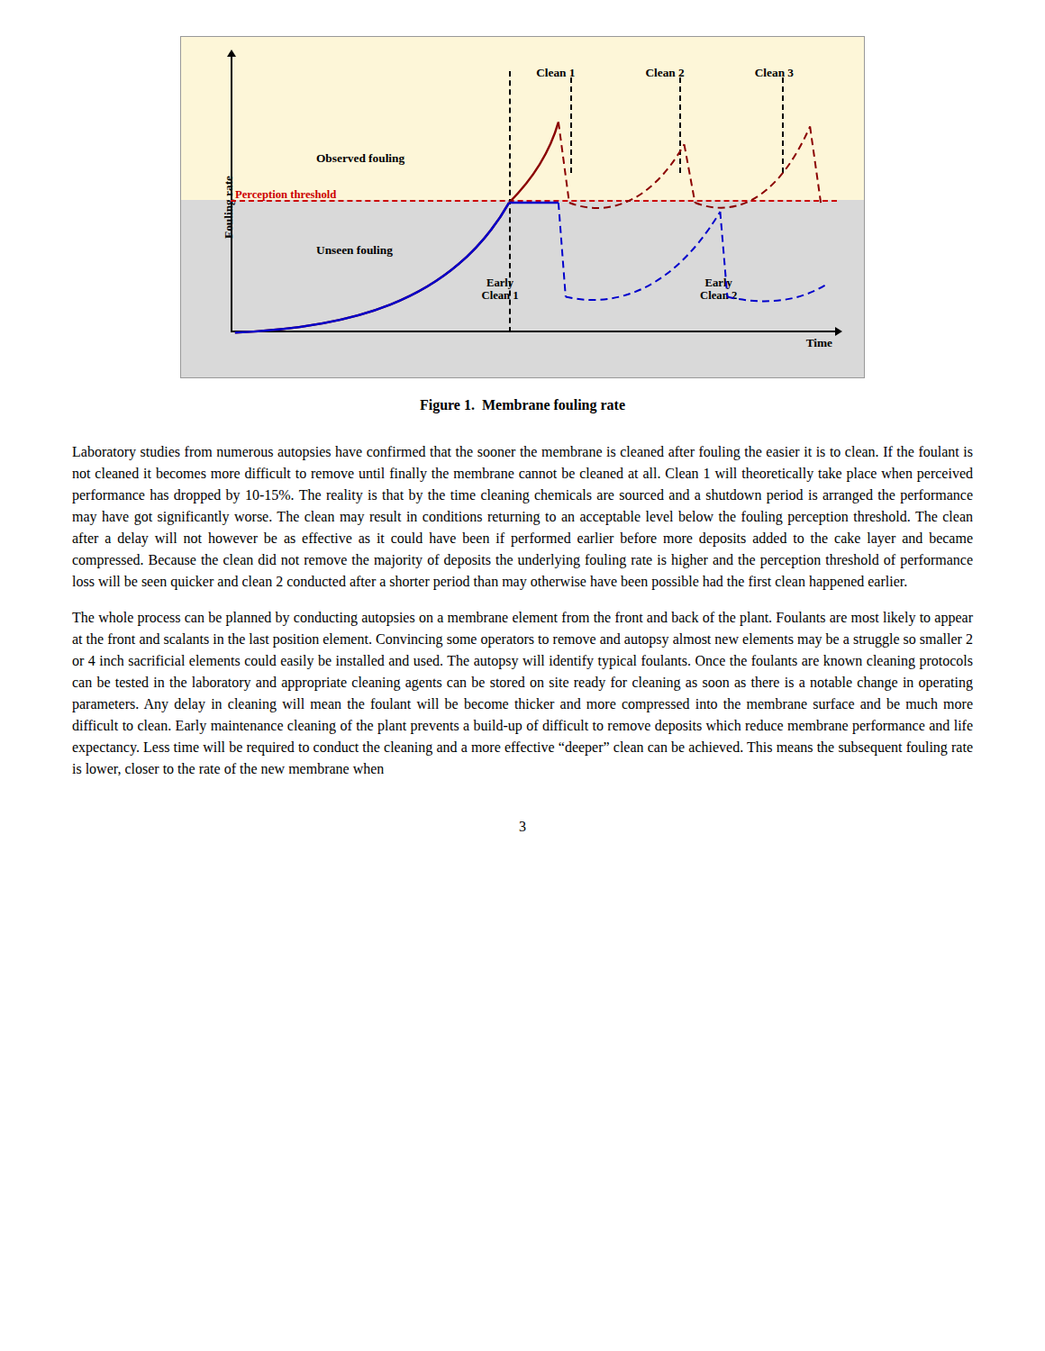Fouling rate
Time
Perception threshold
Observed fouling
Unseen fouling
Clean 1
Clean 2
Clean 3
Early
Clean 1
Early
Clean 2
Figure 1. Membrane fouling rate
Laboratory studies from numerous autopsies have confirmed that the sooner the membrane is cleaned after fouling the easier it is to clean. If the foulant is not cleaned it becomes more difficult to remove until finally the membrane cannot be cleaned at all. Clean 1 will theoretically take place when perceived performance has dropped by 10-15%. The reality is that by the time cleaning chemicals are sourced and a shutdown period is arranged the performance may have got significantly worse. The clean may result in conditions returning to an acceptable level below the fouling perception threshold. The clean after a delay will not however be as effective as it could have been if performed earlier before more deposits added to the cake layer and became compressed. Because the clean did not remove the majority of deposits the underlying fouling rate is higher and the perception threshold of performance loss will be seen quicker and clean 2 conducted after a shorter period than may otherwise have been possible had the first clean happened earlier.
The whole process can be planned by conducting autopsies on a membrane element from the front and back of the plant. Foulants are most likely to appear at the front and scalants in the last position element. Convincing some operators to remove and autopsy almost new elements may be a struggle so smaller 2 or 4 inch sacrificial elements could easily be installed and used. The autopsy will identify typical foulants. Once the foulants are known cleaning protocols can be tested in the laboratory and appropriate cleaning agents can be stored on site ready for cleaning as soon as there is a notable change in operating parameters. Any delay in cleaning will mean the foulant will be become thicker and more compressed into the membrane surface and be much more difficult to clean. Early maintenance cleaning of the plant prevents a build-up of difficult to remove deposits which reduce membrane performance and life expectancy. Less time will be required to conduct the cleaning and a more effective “deeper” clean can be achieved. This means the subsequent fouling rate is lower, closer to the rate of the new membrane when
3